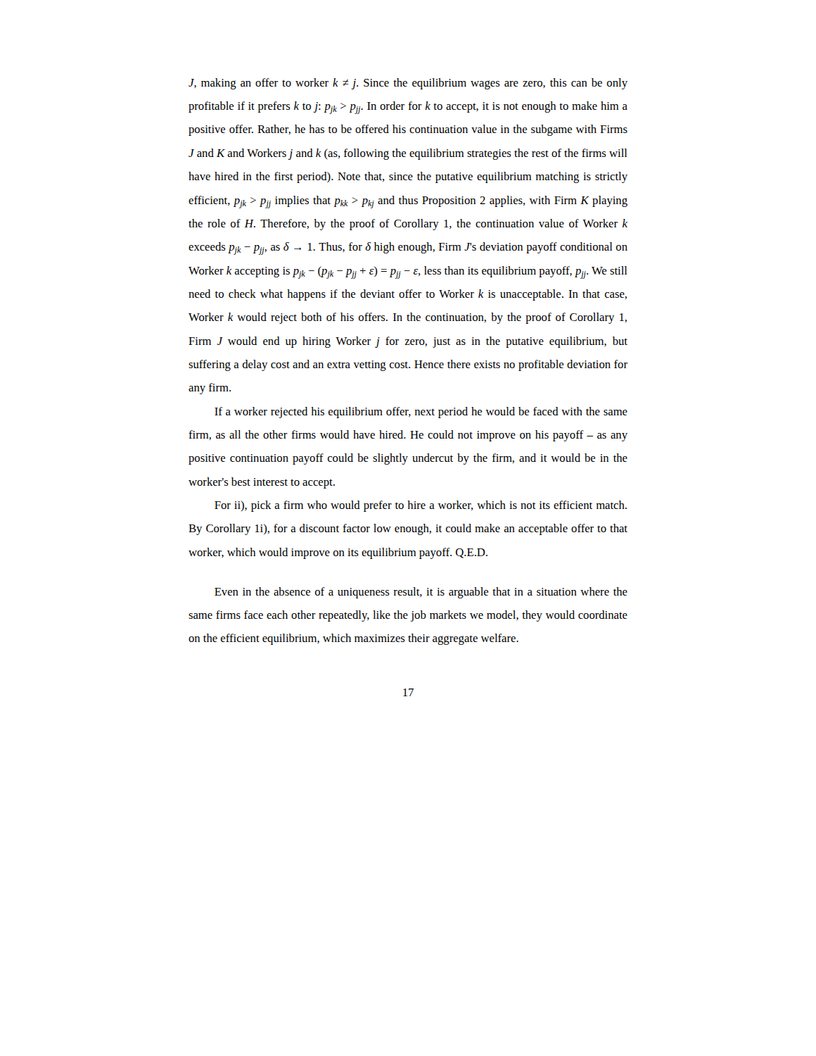J, making an offer to worker k ≠ j. Since the equilibrium wages are zero, this can be only profitable if it prefers k to j: pjk > pjj. In order for k to accept, it is not enough to make him a positive offer. Rather, he has to be offered his continuation value in the subgame with Firms J and K and Workers j and k (as, following the equilibrium strategies the rest of the firms will have hired in the first period). Note that, since the putative equilibrium matching is strictly efficient, pjk > pjj implies that pkk > pkj and thus Proposition 2 applies, with Firm K playing the role of H. Therefore, by the proof of Corollary 1, the continuation value of Worker k exceeds pjk − pjj, as δ → 1. Thus, for δ high enough, Firm J's deviation payoff conditional on Worker k accepting is pjk − (pjk − pjj + ε) = pjj − ε, less than its equilibrium payoff, pjj. We still need to check what happens if the deviant offer to Worker k is unacceptable. In that case, Worker k would reject both of his offers. In the continuation, by the proof of Corollary 1, Firm J would end up hiring Worker j for zero, just as in the putative equilibrium, but suffering a delay cost and an extra vetting cost. Hence there exists no profitable deviation for any firm.
If a worker rejected his equilibrium offer, next period he would be faced with the same firm, as all the other firms would have hired. He could not improve on his payoff – as any positive continuation payoff could be slightly undercut by the firm, and it would be in the worker's best interest to accept.
For ii), pick a firm who would prefer to hire a worker, which is not its efficient match. By Corollary 1i), for a discount factor low enough, it could make an acceptable offer to that worker, which would improve on its equilibrium payoff. Q.E.D.
Even in the absence of a uniqueness result, it is arguable that in a situation where the same firms face each other repeatedly, like the job markets we model, they would coordinate on the efficient equilibrium, which maximizes their aggregate welfare.
17